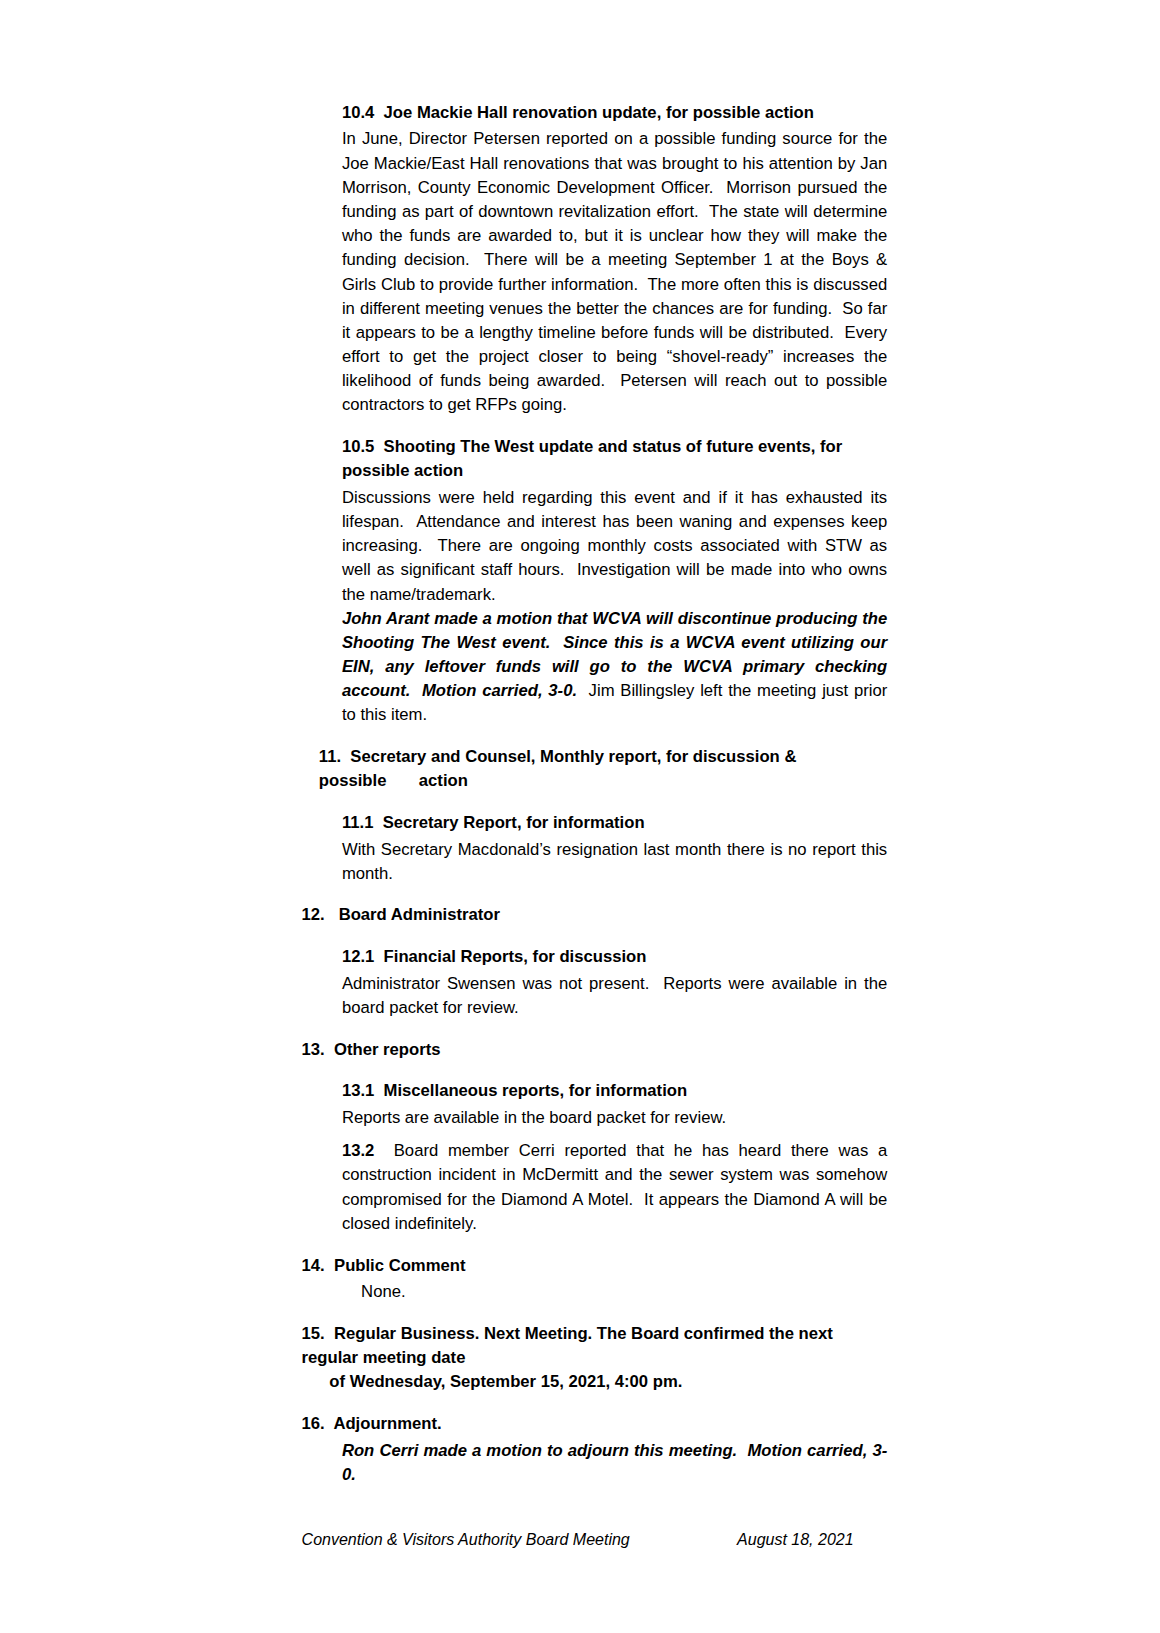10.4 Joe Mackie Hall renovation update, for possible action
In June, Director Petersen reported on a possible funding source for the Joe Mackie/East Hall renovations that was brought to his attention by Jan Morrison, County Economic Development Officer. Morrison pursued the funding as part of downtown revitalization effort. The state will determine who the funds are awarded to, but it is unclear how they will make the funding decision. There will be a meeting September 1 at the Boys & Girls Club to provide further information. The more often this is discussed in different meeting venues the better the chances are for funding. So far it appears to be a lengthy timeline before funds will be distributed. Every effort to get the project closer to being “shovel-ready” increases the likelihood of funds being awarded. Petersen will reach out to possible contractors to get RFPs going.
10.5 Shooting The West update and status of future events, for possible action
Discussions were held regarding this event and if it has exhausted its lifespan. Attendance and interest has been waning and expenses keep increasing. There are ongoing monthly costs associated with STW as well as significant staff hours. Investigation will be made into who owns the name/trademark.
John Arant made a motion that WCVA will discontinue producing the Shooting The West event. Since this is a WCVA event utilizing our EIN, any leftover funds will go to the WCVA primary checking account. Motion carried, 3-0. Jim Billingsley left the meeting just prior to this item.
11. Secretary and Counsel, Monthly report, for discussion & possible action
11.1 Secretary Report, for information
With Secretary Macdonald’s resignation last month there is no report this month.
12. Board Administrator
12.1 Financial Reports, for discussion
Administrator Swensen was not present. Reports were available in the board packet for review.
13. Other reports
13.1 Miscellaneous reports, for information
Reports are available in the board packet for review.
13.2 Board member Cerri reported that he has heard there was a construction incident in McDermitt and the sewer system was somehow compromised for the Diamond A Motel. It appears the Diamond A will be closed indefinitely.
14. Public Comment
None.
15. Regular Business. Next Meeting. The Board confirmed the next regular meeting date
of Wednesday, September 15, 2021, 4:00 pm.
16. Adjournment.
Ron Cerri made a motion to adjourn this meeting. Motion carried, 3-0.
Convention & Visitors Authority Board Meeting August 18, 2021